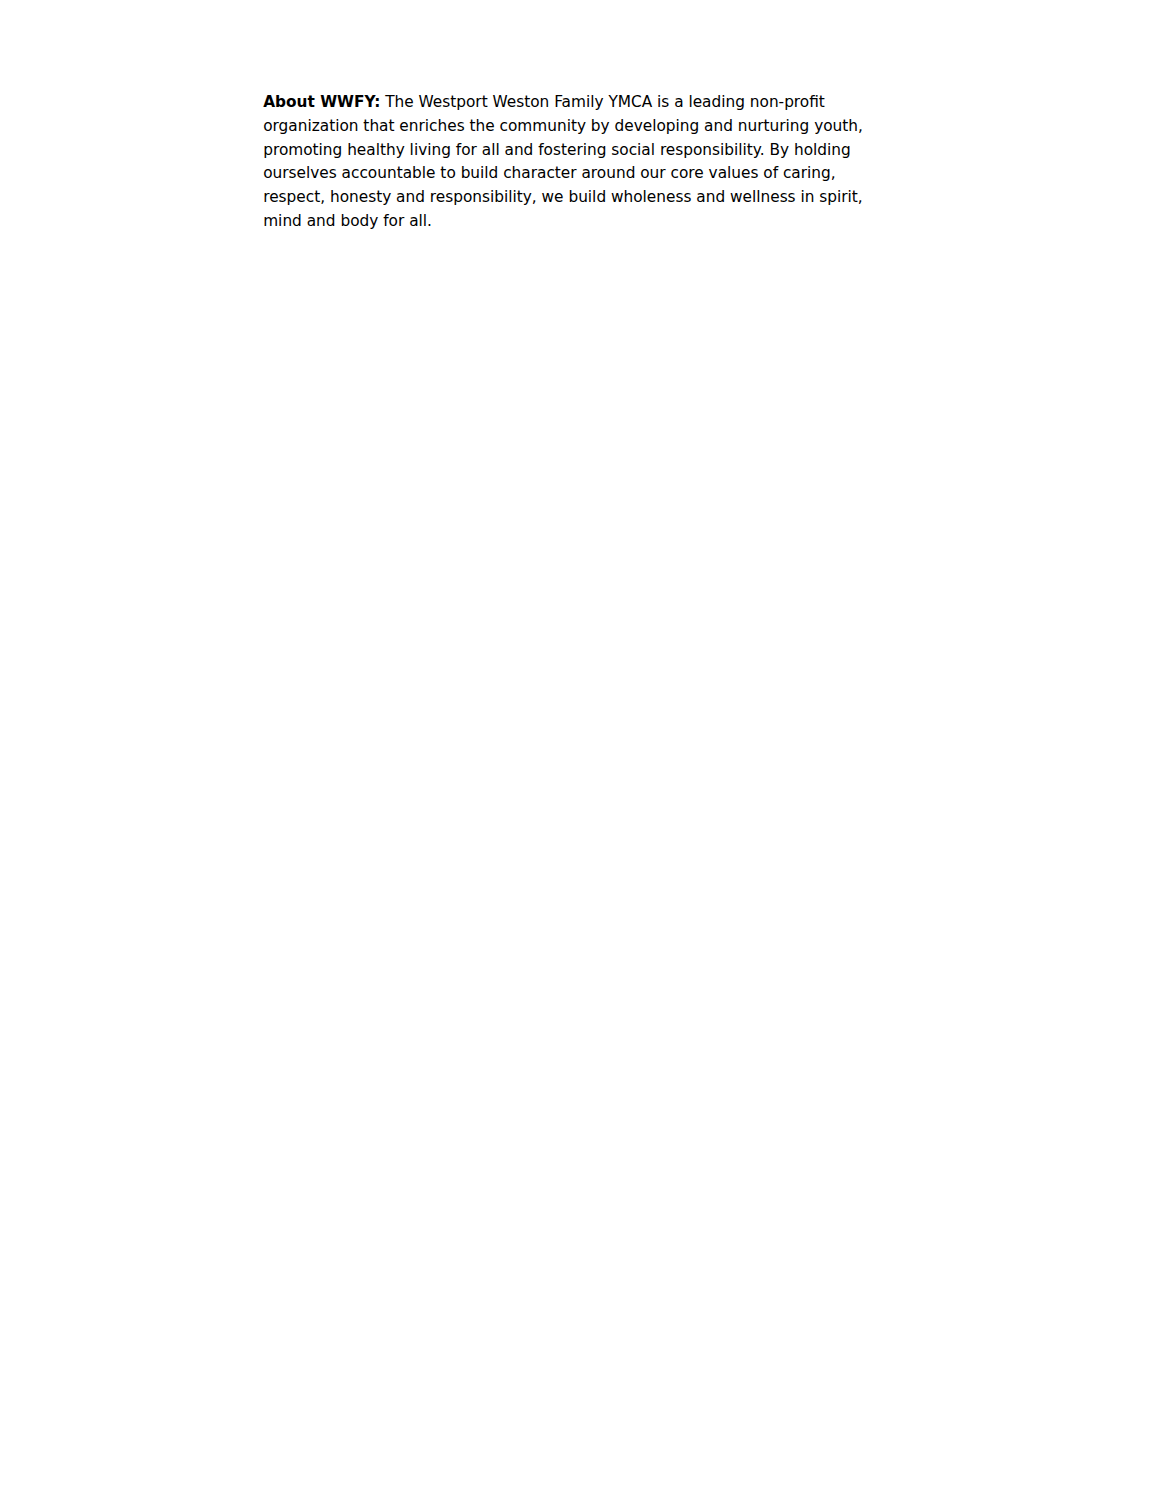About WWFY: The Westport Weston Family YMCA is a leading non-profit organization that enriches the community by developing and nurturing youth, promoting healthy living for all and fostering social responsibility. By holding ourselves accountable to build character around our core values of caring, respect, honesty and responsibility, we build wholeness and wellness in spirit, mind and body for all.